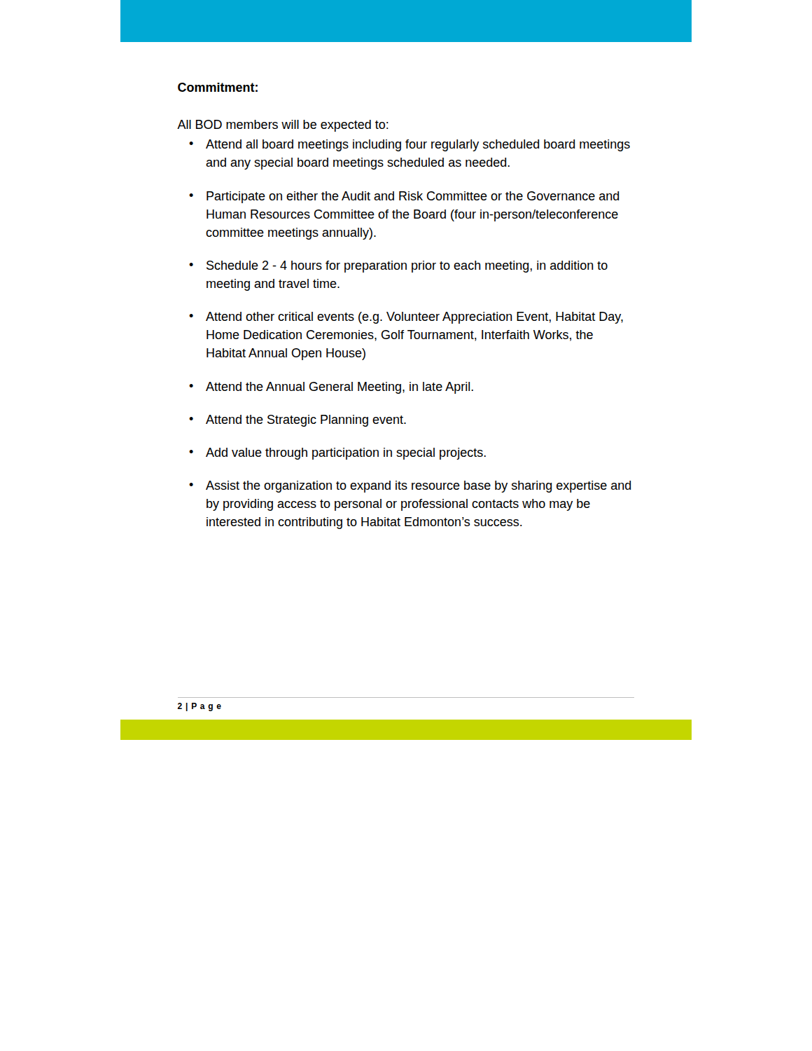Commitment:
All BOD members will be expected to:
Attend all board meetings including four regularly scheduled board meetings and any special board meetings scheduled as needed.
Participate on either the Audit and Risk Committee or the Governance and Human Resources Committee of the Board (four in-person/teleconference committee meetings annually).
Schedule 2 - 4 hours for preparation prior to each meeting, in addition to meeting and travel time.
Attend other critical events (e.g. Volunteer Appreciation Event, Habitat Day, Home Dedication Ceremonies, Golf Tournament, Interfaith Works, the Habitat Annual Open House)
Attend the Annual General Meeting, in late April.
Attend the Strategic Planning event.
Add value through participation in special projects.
Assist the organization to expand its resource base by sharing expertise and by providing access to personal or professional contacts who may be interested in contributing to Habitat Edmonton’s success.
2 | P a g e